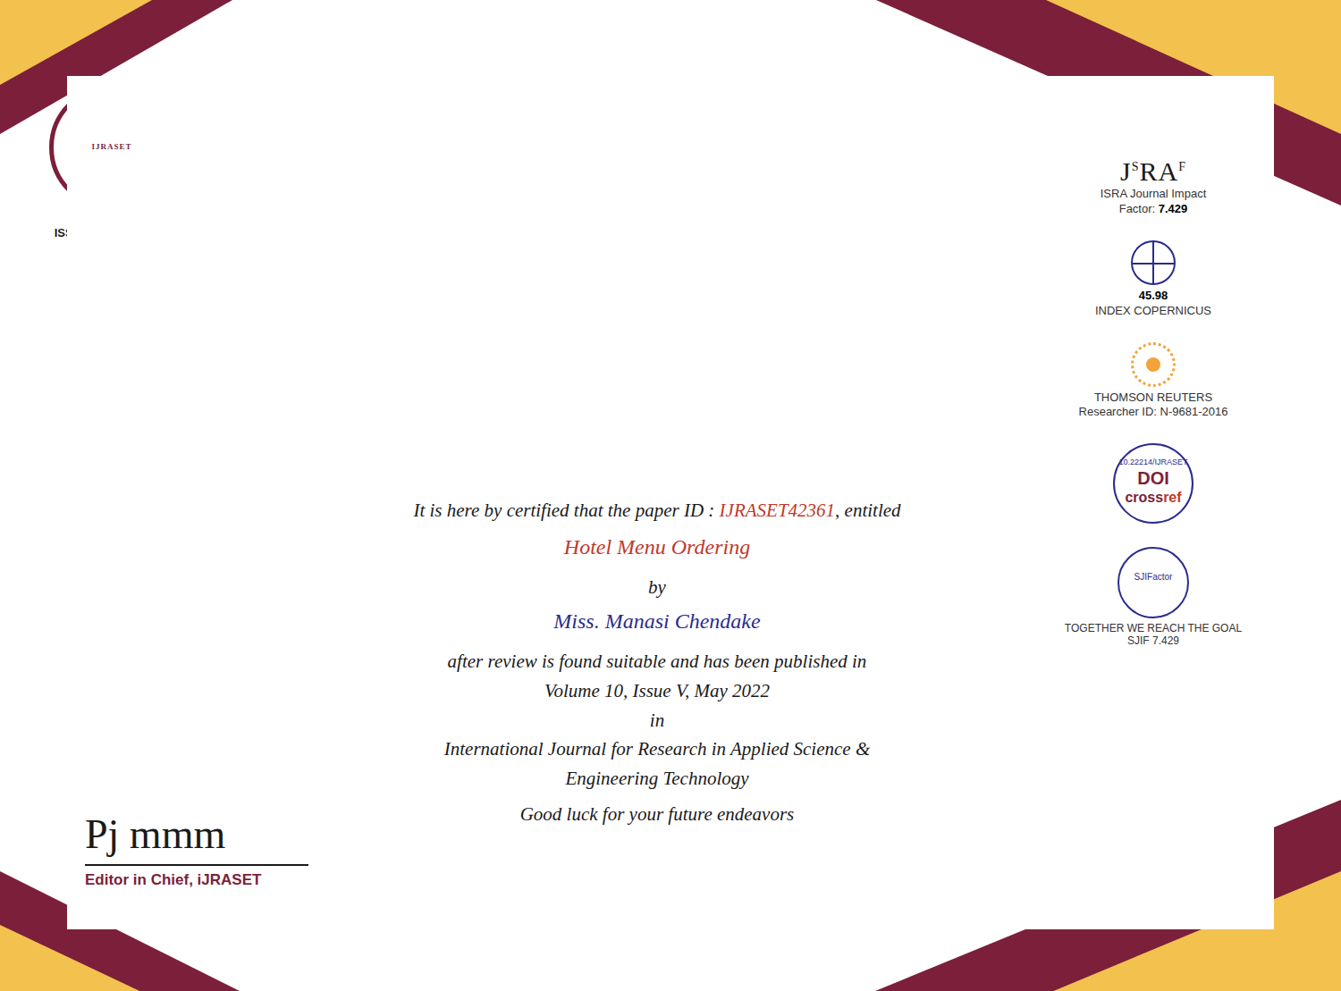IJRASET
International Journal for Research in Applied Science
ISSN No. : 2321-9653
IJRASET
International Journal for Research in Applied
Science & Engineering Technology
IJRASET is indexed with Crossref for DOI-DOI : 10.22214
Website : www.ijraset.com, E-mail : ijraset@gmail.com
Certificate
JSRAF
ISRA Journal Impact
Factor: 7.429
45.98
INDEX COPERNICUS
THOMSON REUTERS
Researcher ID: N-9681-2016
10.22214/IJRASET
DOI
crossref
SJIFactor
TOGETHER WE REACH THE GOAL
SJIF 7.429
International Journal
Applied Science
It is here by certified that the paper ID : IJRASET42361, entitled
Hotel Menu Ordering
by
Miss. Manasi Chendake
after review is found suitable and has been published in
Volume 10, Issue V, May 2022
in
International Journal for Research in Applied Science &
Engineering Technology
Good luck for your future endeavors
Pj mmm
Editor in Chief, iJRASET